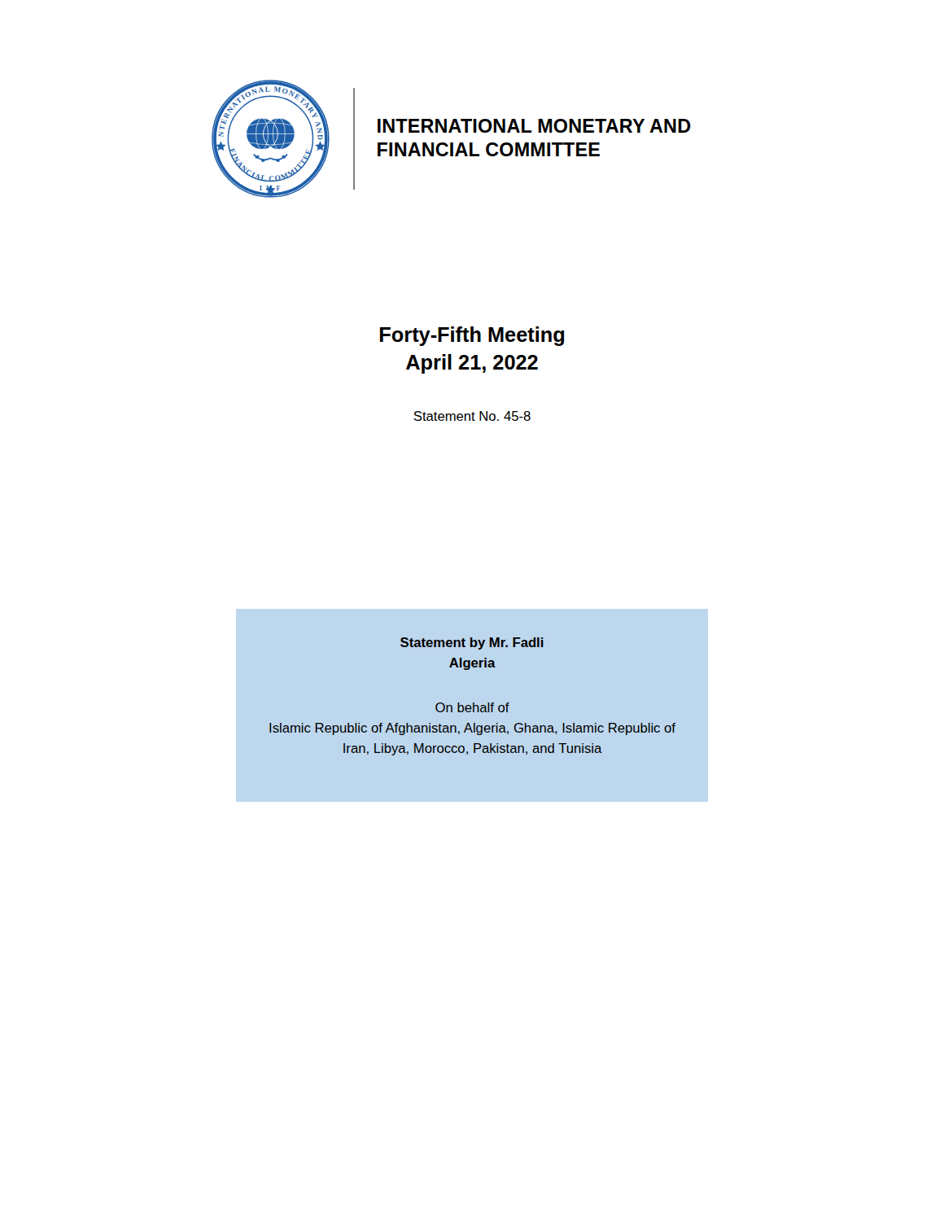INTERNATIONAL MONETARY AND FINANCIAL COMMITTEE I M F
INTERNATIONAL MONETARY AND FINANCIAL COMMITTEE
Forty-Fifth Meeting
April 21, 2022
Statement No. 45-8
Statement by Mr. Fadli
Algeria
On behalf of
Islamic Republic of Afghanistan, Algeria, Ghana, Islamic Republic of Iran, Libya, Morocco, Pakistan, and Tunisia